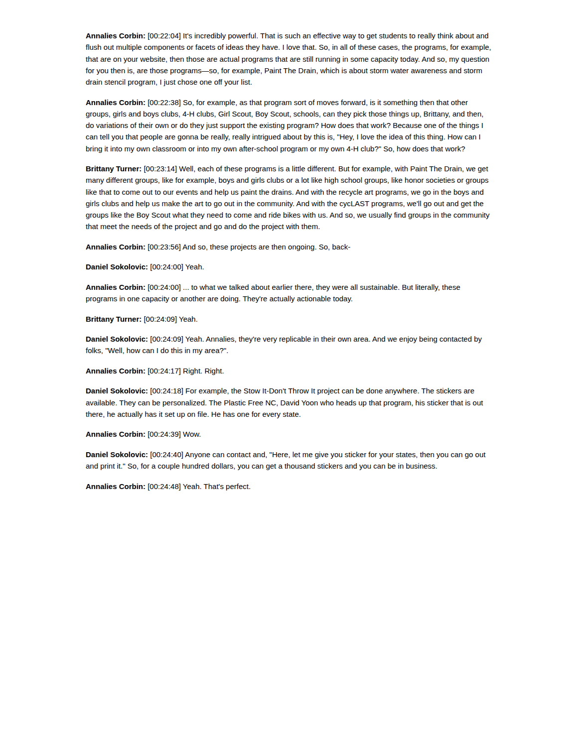Annalies Corbin: [00:22:04] It's incredibly powerful. That is such an effective way to get students to really think about and flush out multiple components or facets of ideas they have. I love that. So, in all of these cases, the programs, for example, that are on your website, then those are actual programs that are still running in some capacity today. And so, my question for you then is, are those programs—so, for example, Paint The Drain, which is about storm water awareness and storm drain stencil program, I just chose one off your list.
Annalies Corbin: [00:22:38] So, for example, as that program sort of moves forward, is it something then that other groups, girls and boys clubs, 4-H clubs, Girl Scout, Boy Scout, schools, can they pick those things up, Brittany, and then, do variations of their own or do they just support the existing program? How does that work? Because one of the things I can tell you that people are gonna be really, really intrigued about by this is, "Hey, I love the idea of this thing. How can I bring it into my own classroom or into my own after-school program or my own 4-H club?" So, how does that work?
Brittany Turner: [00:23:14] Well, each of these programs is a little different. But for example, with Paint The Drain, we get many different groups, like for example, boys and girls clubs or a lot like high school groups, like honor societies or groups like that to come out to our events and help us paint the drains. And with the recycle art programs, we go in the boys and girls clubs and help us make the art to go out in the community. And with the cycLAST programs, we'll go out and get the groups like the Boy Scout what they need to come and ride bikes with us. And so, we usually find groups in the community that meet the needs of the project and go and do the project with them.
Annalies Corbin: [00:23:56] And so, these projects are then ongoing. So, back-
Daniel Sokolovic: [00:24:00] Yeah.
Annalies Corbin: [00:24:00] ... to what we talked about earlier there, they were all sustainable. But literally, these programs in one capacity or another are doing. They're actually actionable today.
Brittany Turner: [00:24:09] Yeah.
Daniel Sokolovic: [00:24:09] Yeah. Annalies, they're very replicable in their own area. And we enjoy being contacted by folks, "Well, how can I do this in my area?".
Annalies Corbin: [00:24:17] Right. Right.
Daniel Sokolovic: [00:24:18] For example, the Stow It-Don't Throw It project can be done anywhere. The stickers are available. They can be personalized. The Plastic Free NC, David Yoon who heads up that program, his sticker that is out there, he actually has it set up on file. He has one for every state.
Annalies Corbin: [00:24:39] Wow.
Daniel Sokolovic: [00:24:40] Anyone can contact and, "Here, let me give you sticker for your states, then you can go out and print it." So, for a couple hundred dollars, you can get a thousand stickers and you can be in business.
Annalies Corbin: [00:24:48] Yeah. That's perfect.